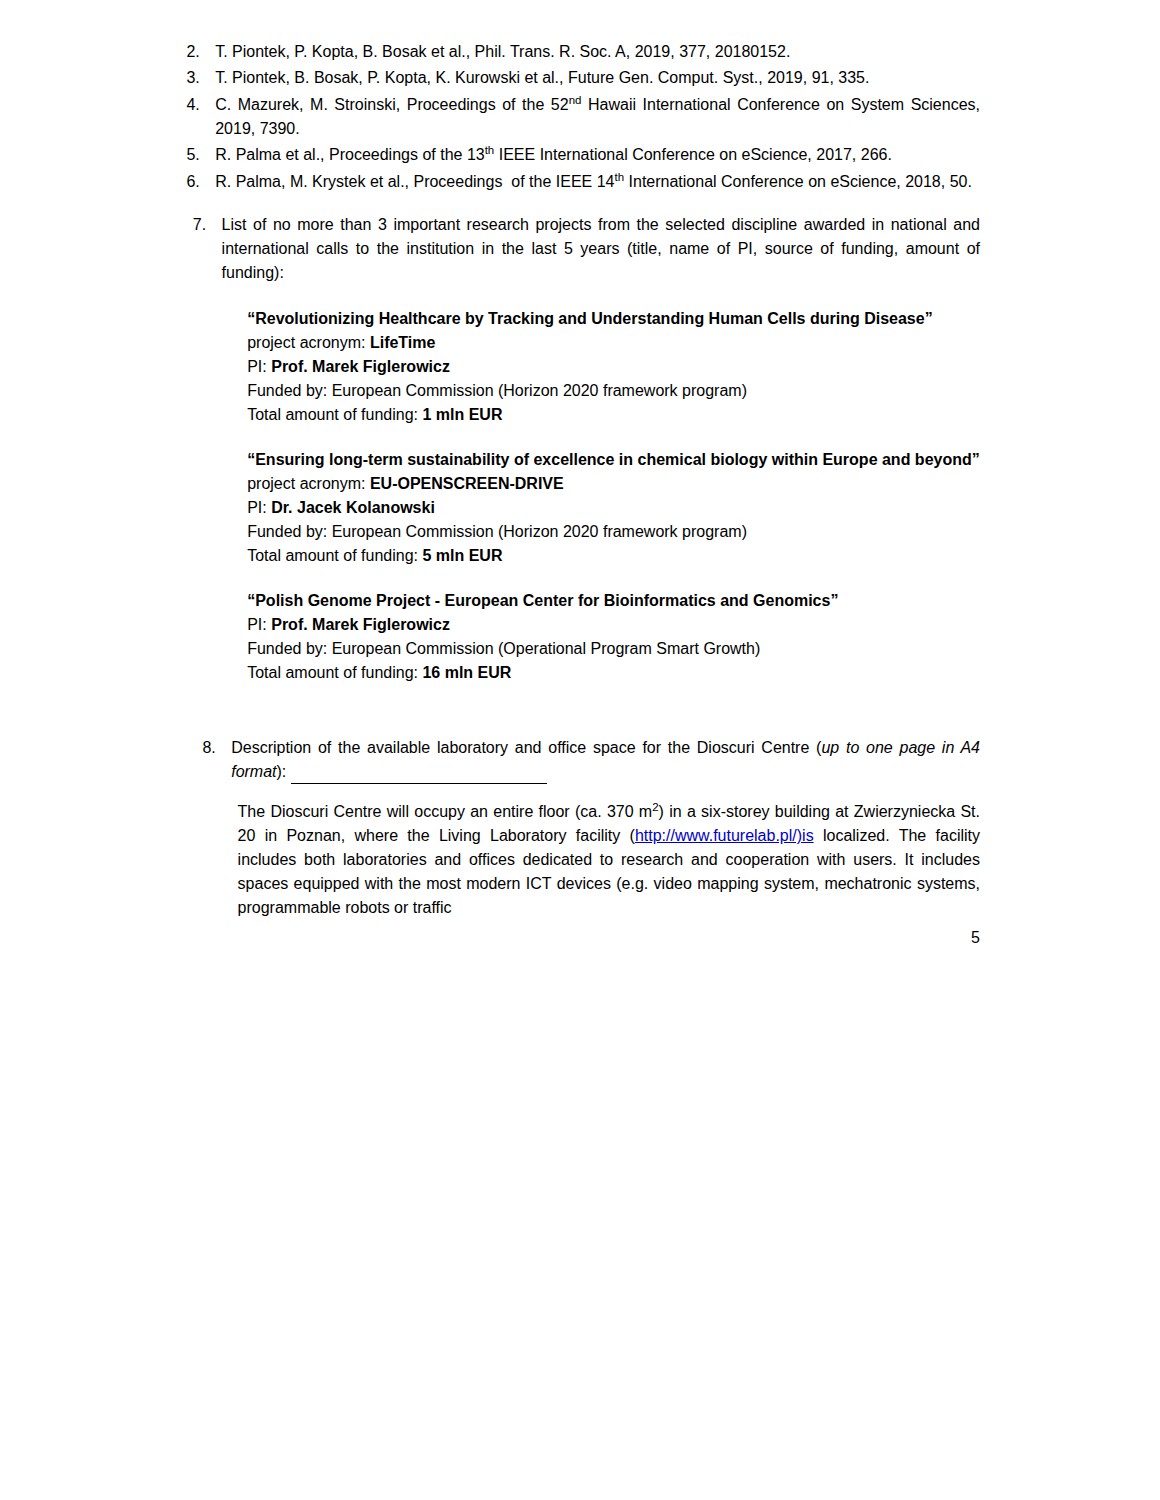T. Piontek, P. Kopta, B. Bosak et al., Phil. Trans. R. Soc. A, 2019, 377, 20180152.
T. Piontek, B. Bosak, P. Kopta, K. Kurowski et al., Future Gen. Comput. Syst., 2019, 91, 335.
C. Mazurek, M. Stroinski, Proceedings of the 52nd Hawaii International Conference on System Sciences, 2019, 7390.
R. Palma et al., Proceedings of the 13th IEEE International Conference on eScience, 2017, 266.
R. Palma, M. Krystek et al., Proceedings of the IEEE 14th International Conference on eScience, 2018, 50.
List of no more than 3 important research projects from the selected discipline awarded in national and international calls to the institution in the last 5 years (title, name of PI, source of funding, amount of funding):
“Revolutionizing Healthcare by Tracking and Understanding Human Cells during Disease”
project acronym: LifeTime
PI: Prof. Marek Figlerowicz
Funded by: European Commission (Horizon 2020 framework program)
Total amount of funding: 1 mln EUR
“Ensuring long-term sustainability of excellence in chemical biology within Europe and beyond”
project acronym: EU-OPENSCREEN-DRIVE
PI: Dr. Jacek Kolanowski
Funded by: European Commission (Horizon 2020 framework program)
Total amount of funding: 5 mln EUR
“Polish Genome Project - European Center for Bioinformatics and Genomics”
PI: Prof. Marek Figlerowicz
Funded by: European Commission (Operational Program Smart Growth)
Total amount of funding: 16 mln EUR
Description of the available laboratory and office space for the Dioscuri Centre (up to one page in A4 format):
The Dioscuri Centre will occupy an entire floor (ca. 370 m2) in a six-storey building at Zwierzyniecka St. 20 in Poznan, where the Living Laboratory facility (http://www.futurelab.pl/)is localized. The facility includes both laboratories and offices dedicated to research and cooperation with users. It includes spaces equipped with the most modern ICT devices (e.g. video mapping system, mechatronic systems, programmable robots or traffic
5